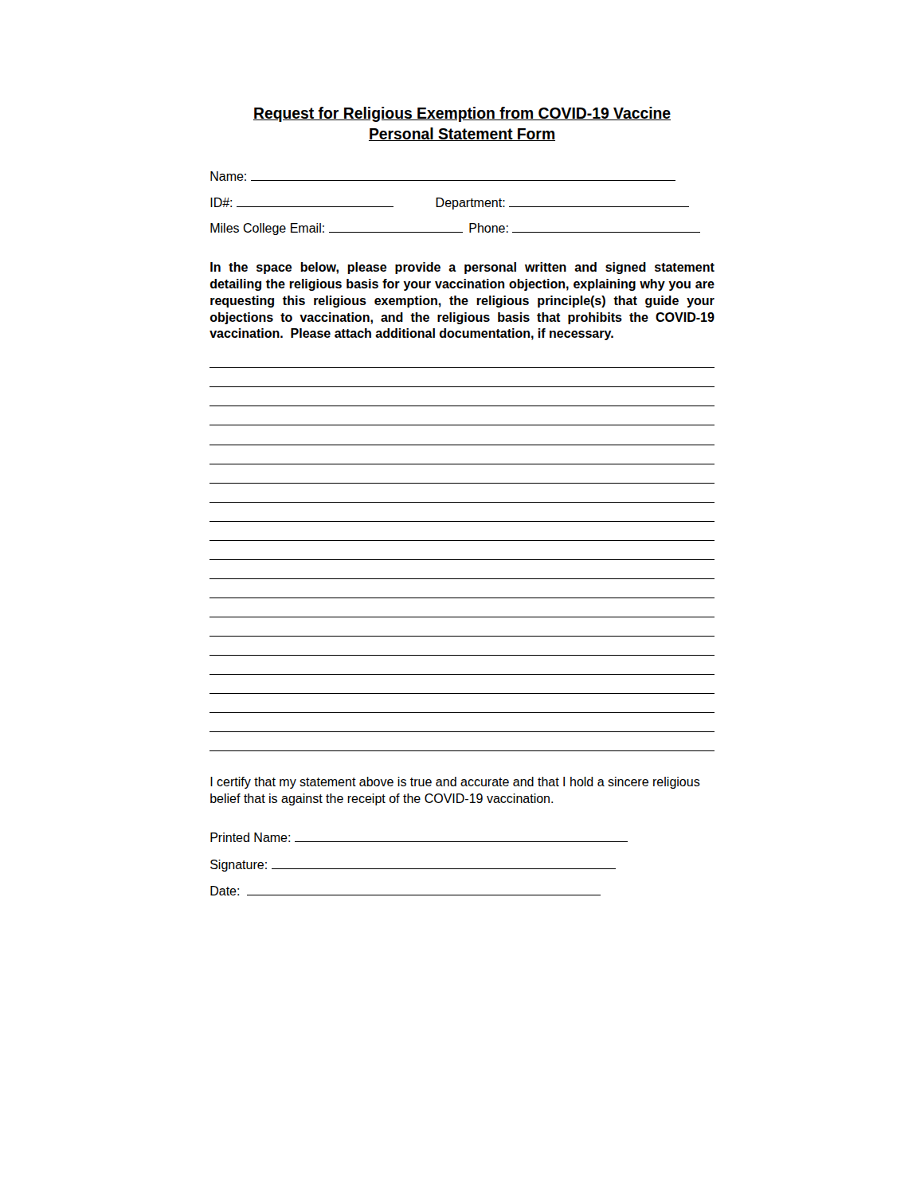Request for Religious Exemption from COVID-19 Vaccine
Personal Statement Form
Name:
ID#: Department:
Miles College Email: Phone:
In the space below, please provide a personal written and signed statement detailing the religious basis for your vaccination objection, explaining why you are requesting this religious exemption, the religious principle(s) that guide your objections to vaccination, and the religious basis that prohibits the COVID-19 vaccination. Please attach additional documentation, if necessary.
I certify that my statement above is true and accurate and that I hold a sincere religious belief that is against the receipt of the COVID-19 vaccination.
Printed Name:
Signature:
Date: